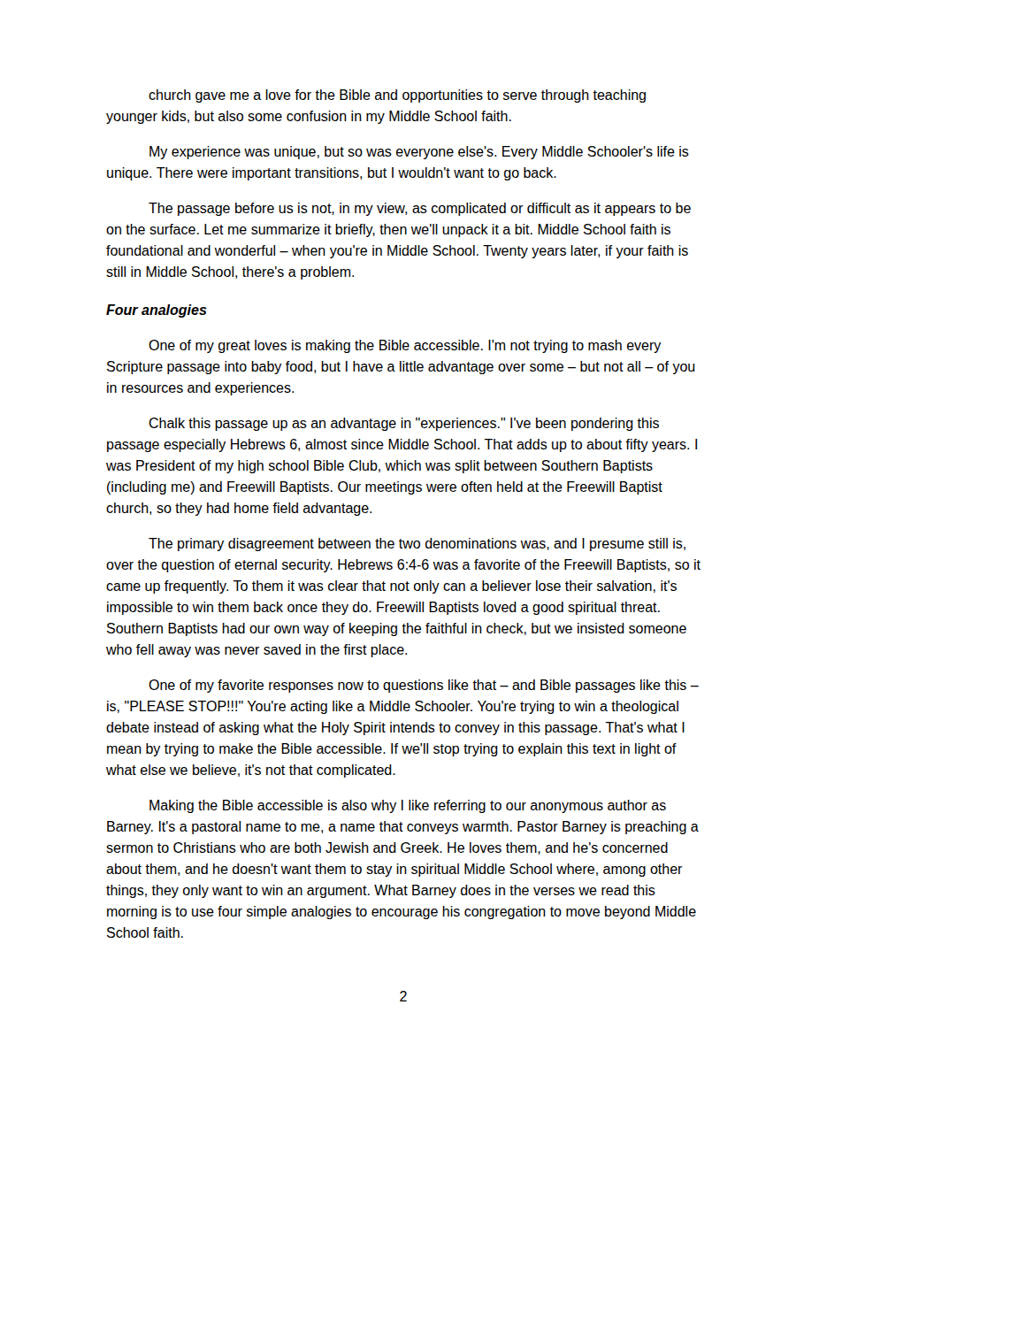church gave me a love for the Bible and opportunities to serve through teaching younger kids, but also some confusion in my Middle School faith.
My experience was unique, but so was everyone else's. Every Middle Schooler's life is unique. There were important transitions, but I wouldn't want to go back.
The passage before us is not, in my view, as complicated or difficult as it appears to be on the surface. Let me summarize it briefly, then we'll unpack it a bit. Middle School faith is foundational and wonderful – when you're in Middle School. Twenty years later, if your faith is still in Middle School, there's a problem.
Four analogies
One of my great loves is making the Bible accessible. I'm not trying to mash every Scripture passage into baby food, but I have a little advantage over some – but not all – of you in resources and experiences.
Chalk this passage up as an advantage in "experiences." I've been pondering this passage especially Hebrews 6, almost since Middle School. That adds up to about fifty years. I was President of my high school Bible Club, which was split between Southern Baptists (including me) and Freewill Baptists. Our meetings were often held at the Freewill Baptist church, so they had home field advantage.
The primary disagreement between the two denominations was, and I presume still is, over the question of eternal security. Hebrews 6:4-6 was a favorite of the Freewill Baptists, so it came up frequently. To them it was clear that not only can a believer lose their salvation, it's impossible to win them back once they do. Freewill Baptists loved a good spiritual threat. Southern Baptists had our own way of keeping the faithful in check, but we insisted someone who fell away was never saved in the first place.
One of my favorite responses now to questions like that – and Bible passages like this – is, "PLEASE STOP!!!" You're acting like a Middle Schooler. You're trying to win a theological debate instead of asking what the Holy Spirit intends to convey in this passage. That's what I mean by trying to make the Bible accessible. If we'll stop trying to explain this text in light of what else we believe, it's not that complicated.
Making the Bible accessible is also why I like referring to our anonymous author as Barney. It's a pastoral name to me, a name that conveys warmth. Pastor Barney is preaching a sermon to Christians who are both Jewish and Greek. He loves them, and he's concerned about them, and he doesn't want them to stay in spiritual Middle School where, among other things, they only want to win an argument. What Barney does in the verses we read this morning is to use four simple analogies to encourage his congregation to move beyond Middle School faith.
2